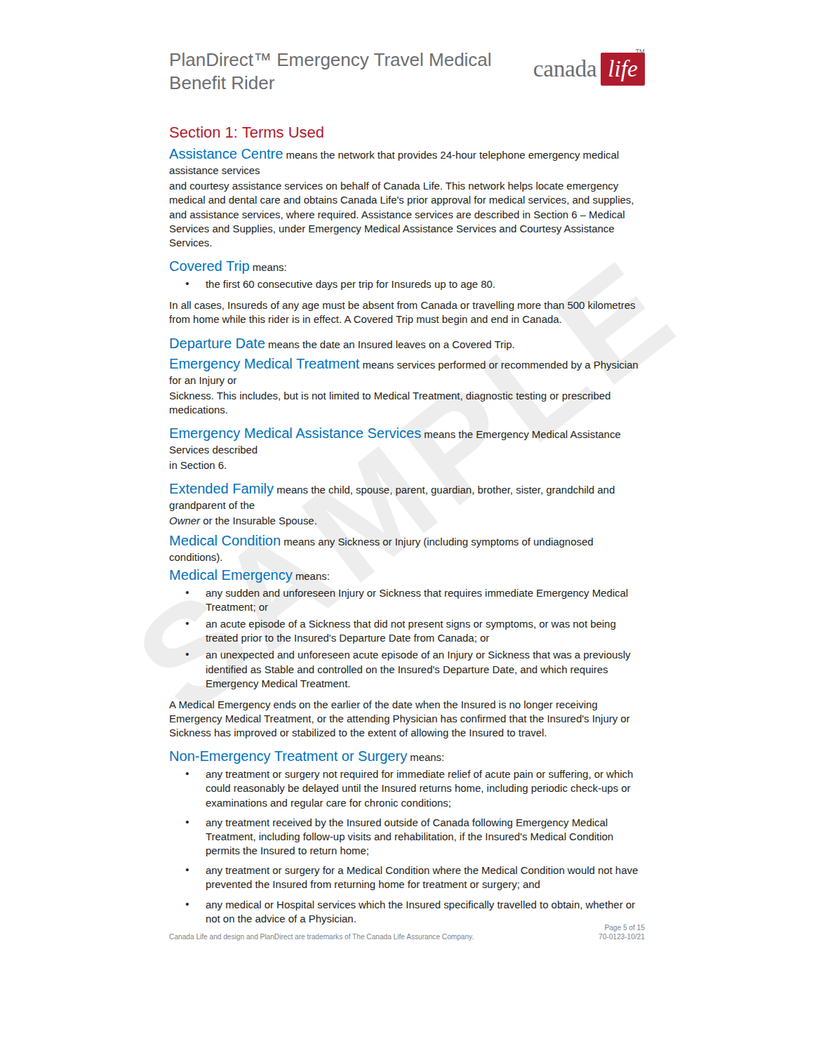SAMPLE
PlanDirect™ Emergency Travel Medical
Benefit Rider
TM canada life
Section 1: Terms Used
Assistance Centre means the network that provides 24-hour telephone emergency medical assistance services
and courtesy assistance services on behalf of Canada Life. This network helps locate emergency medical and dental care and obtains Canada Life's prior approval for medical services, and supplies, and assistance services, where required. Assistance services are described in Section 6 – Medical Services and Supplies, under Emergency Medical Assistance Services and Courtesy Assistance Services.
Covered Trip means:
the first 60 consecutive days per trip for Insureds up to age 80.
In all cases, Insureds of any age must be absent from Canada or travelling more than 500 kilometres from home while this rider is in effect. A Covered Trip must begin and end in Canada.
Departure Date means the date an Insured leaves on a Covered Trip.
Emergency Medical Treatment means services performed or recommended by a Physician for an Injury or
Sickness. This includes, but is not limited to Medical Treatment, diagnostic testing or prescribed medications.
Emergency Medical Assistance Services means the Emergency Medical Assistance Services described
in Section 6.
Extended Family means the child, spouse, parent, guardian, brother, sister, grandchild and grandparent of the
Owner or the Insurable Spouse.
Medical Condition means any Sickness or Injury (including symptoms of undiagnosed conditions).
Medical Emergency means:
any sudden and unforeseen Injury or Sickness that requires immediate Emergency Medical Treatment; or
an acute episode of a Sickness that did not present signs or symptoms, or was not being treated prior to the Insured's Departure Date from Canada; or
an unexpected and unforeseen acute episode of an Injury or Sickness that was a previously identified as Stable and controlled on the Insured's Departure Date, and which requires Emergency Medical Treatment.
A Medical Emergency ends on the earlier of the date when the Insured is no longer receiving Emergency Medical Treatment, or the attending Physician has confirmed that the Insured's Injury or Sickness has improved or stabilized to the extent of allowing the Insured to travel.
Non-Emergency Treatment or Surgery means:
any treatment or surgery not required for immediate relief of acute pain or suffering, or which could reasonably be delayed until the Insured returns home, including periodic check-ups or examinations and regular care for chronic conditions;
any treatment received by the Insured outside of Canada following Emergency Medical Treatment, including follow-up visits and rehabilitation, if the Insured's Medical Condition permits the Insured to return home;
any treatment or surgery for a Medical Condition where the Medical Condition would not have prevented the Insured from returning home for treatment or surgery; and
any medical or Hospital services which the Insured specifically travelled to obtain, whether or not on the advice of a Physician.
Canada Life and design and PlanDirect are trademarks of The Canada Life Assurance Company.
Page 5 of 15
70-0123-10/21